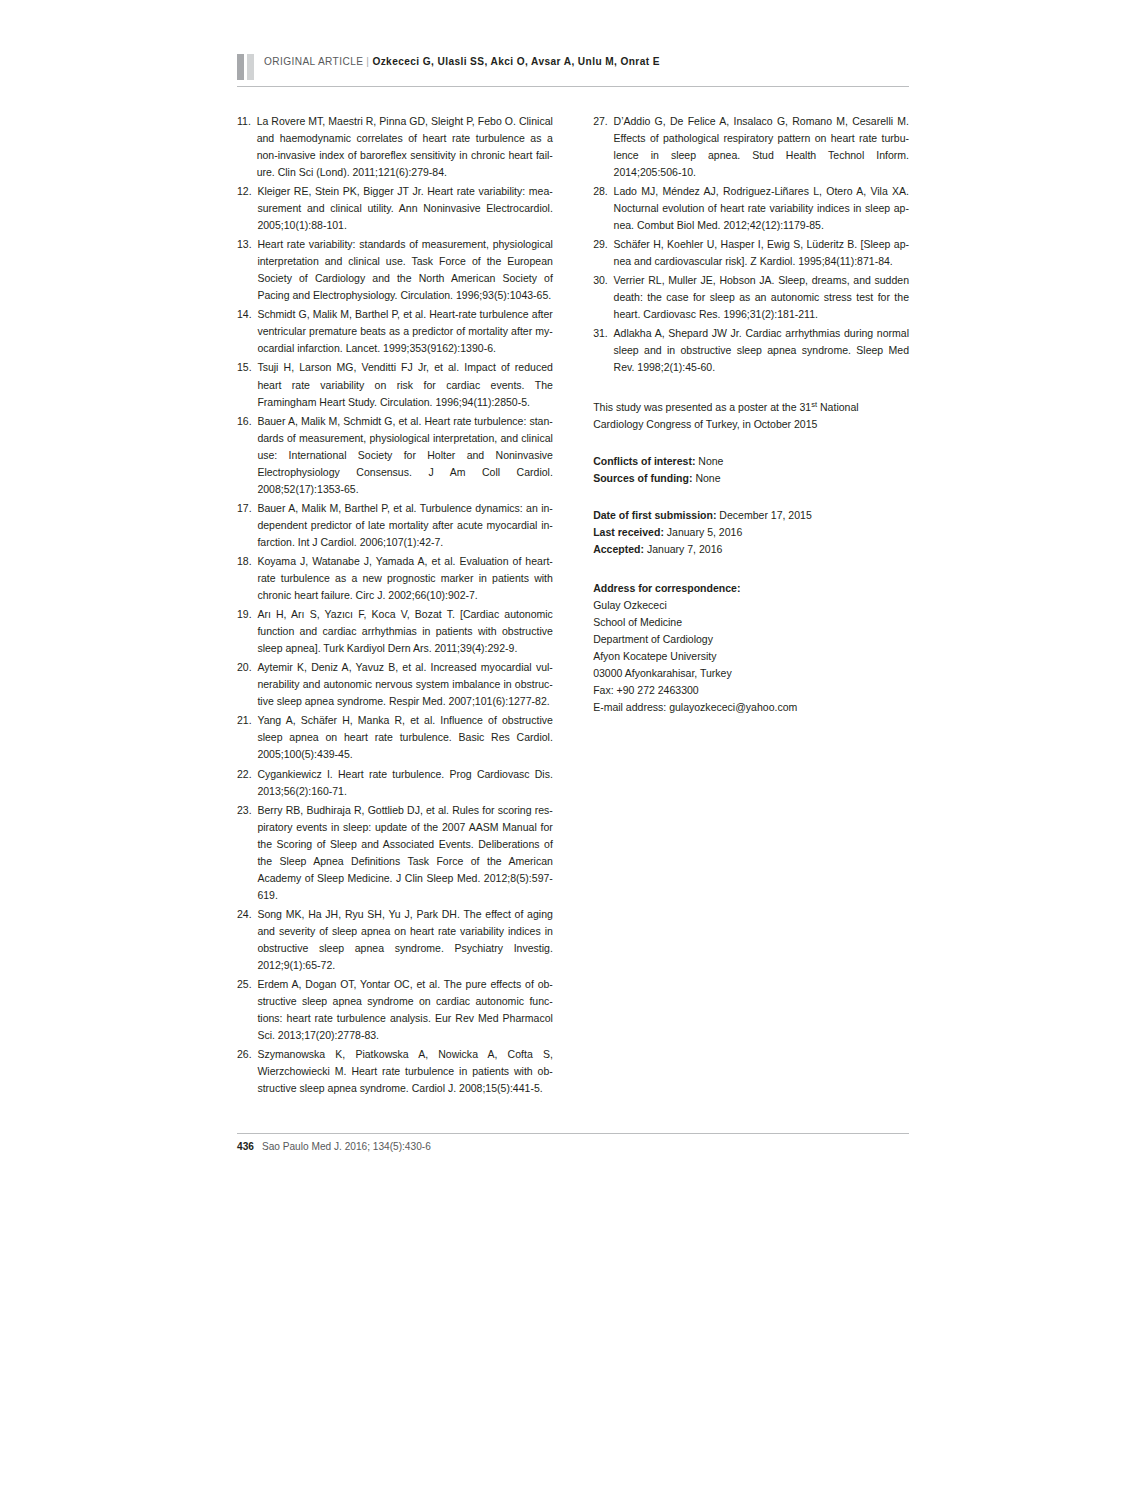ORIGINAL ARTICLE|Ozkececi G, Ulasli SS, Akci O, Avsar A, Unlu M, Onrat E
11. La Rovere MT, Maestri R, Pinna GD, Sleight P, Febo O. Clinical and haemodynamic correlates of heart rate turbulence as a non-invasive index of baroreflex sensitivity in chronic heart failure. Clin Sci (Lond). 2011;121(6):279-84.
12. Kleiger RE, Stein PK, Bigger JT Jr. Heart rate variability: measurement and clinical utility. Ann Noninvasive Electrocardiol. 2005;10(1):88-101.
13. Heart rate variability: standards of measurement, physiological interpretation and clinical use. Task Force of the European Society of Cardiology and the North American Society of Pacing and Electrophysiology. Circulation. 1996;93(5):1043-65.
14. Schmidt G, Malik M, Barthel P, et al. Heart-rate turbulence after ventricular premature beats as a predictor of mortality after myocardial infarction. Lancet. 1999;353(9162):1390-6.
15. Tsuji H, Larson MG, Venditti FJ Jr, et al. Impact of reduced heart rate variability on risk for cardiac events. The Framingham Heart Study. Circulation. 1996;94(11):2850-5.
16. Bauer A, Malik M, Schmidt G, et al. Heart rate turbulence: standards of measurement, physiological interpretation, and clinical use: International Society for Holter and Noninvasive Electrophysiology Consensus. J Am Coll Cardiol. 2008;52(17):1353-65.
17. Bauer A, Malik M, Barthel P, et al. Turbulence dynamics: an independent predictor of late mortality after acute myocardial infarction. Int J Cardiol. 2006;107(1):42-7.
18. Koyama J, Watanabe J, Yamada A, et al. Evaluation of heart-rate turbulence as a new prognostic marker in patients with chronic heart failure. Circ J. 2002;66(10):902-7.
19. Arı H, Arı S, Yazıcı F, Koca V, Bozat T. [Cardiac autonomic function and cardiac arrhythmias in patients with obstructive sleep apnea]. Turk Kardiyol Dern Ars. 2011;39(4):292-9.
20. Aytemir K, Deniz A, Yavuz B, et al. Increased myocardial vulnerability and autonomic nervous system imbalance in obstructive sleep apnea syndrome. Respir Med. 2007;101(6):1277-82.
21. Yang A, Schäfer H, Manka R, et al. Influence of obstructive sleep apnea on heart rate turbulence. Basic Res Cardiol. 2005;100(5):439-45.
22. Cygankiewicz I. Heart rate turbulence. Prog Cardiovasc Dis. 2013;56(2):160-71.
23. Berry RB, Budhiraja R, Gottlieb DJ, et al. Rules for scoring respiratory events in sleep: update of the 2007 AASM Manual for the Scoring of Sleep and Associated Events. Deliberations of the Sleep Apnea Definitions Task Force of the American Academy of Sleep Medicine. J Clin Sleep Med. 2012;8(5):597-619.
24. Song MK, Ha JH, Ryu SH, Yu J, Park DH. The effect of aging and severity of sleep apnea on heart rate variability indices in obstructive sleep apnea syndrome. Psychiatry Investig. 2012;9(1):65-72.
25. Erdem A, Dogan OT, Yontar OC, et al. The pure effects of obstructive sleep apnea syndrome on cardiac autonomic functions: heart rate turbulence analysis. Eur Rev Med Pharmacol Sci. 2013;17(20):2778-83.
26. Szymanowska K, Piatkowska A, Nowicka A, Cofta S, Wierzchowiecki M. Heart rate turbulence in patients with obstructive sleep apnea syndrome. Cardiol J. 2008;15(5):441-5.
27. D’Addio G, De Felice A, Insalaco G, Romano M, Cesarelli M. Effects of pathological respiratory pattern on heart rate turbulence in sleep apnea. Stud Health Technol Inform. 2014;205:506-10.
28. Lado MJ, Méndez AJ, Rodriguez-Liñares L, Otero A, Vila XA. Nocturnal evolution of heart rate variability indices in sleep apnea. Combut Biol Med. 2012;42(12):1179-85.
29. Schäfer H, Koehler U, Hasper I, Ewig S, Lüderitz B. [Sleep apnea and cardiovascular risk]. Z Kardiol. 1995;84(11):871-84.
30. Verrier RL, Muller JE, Hobson JA. Sleep, dreams, and sudden death: the case for sleep as an autonomic stress test for the heart. Cardiovasc Res. 1996;31(2):181-211.
31. Adlakha A, Shepard JW Jr. Cardiac arrhythmias during normal sleep and in obstructive sleep apnea syndrome. Sleep Med Rev. 1998;2(1):45-60.
This study was presented as a poster at the 31st National Cardiology Congress of Turkey, in October 2015
Conflicts of interest: None
Sources of funding: None
Date of first submission: December 17, 2015
Last received: January 5, 2016
Accepted: January 7, 2016
Address for correspondence:
Gulay Ozkececi
School of Medicine
Department of Cardiology
Afyon Kocatepe University
03000 Afyonkarahisar, Turkey
Fax: +90 272 2463300
E-mail address: gulayozkececi@yahoo.com
436 Sao Paulo Med J. 2016; 134(5):430-6